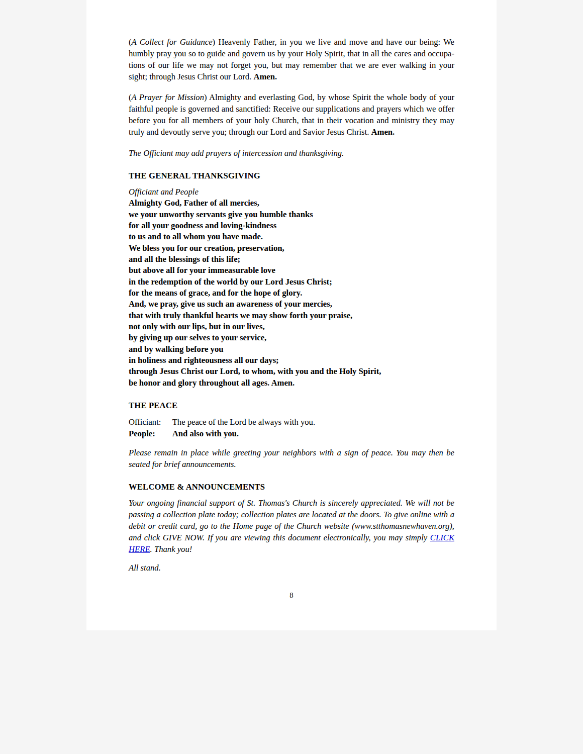(A Collect for Guidance) Heavenly Father, in you we live and move and have our being: We humbly pray you so to guide and govern us by your Holy Spirit, that in all the cares and occupations of our life we may not forget you, but may remember that we are ever walking in your sight; through Jesus Christ our Lord. Amen.
(A Prayer for Mission) Almighty and everlasting God, by whose Spirit the whole body of your faithful people is governed and sanctified: Receive our supplications and prayers which we offer before you for all members of your holy Church, that in their vocation and ministry they may truly and devoutly serve you; through our Lord and Savior Jesus Christ. Amen.
The Officiant may add prayers of intercession and thanksgiving.
The General Thanksgiving
Officiant and People
Almighty God, Father of all mercies,
we your unworthy servants give you humble thanks
for all your goodness and loving-kindness
to us and to all whom you have made.
We bless you for our creation, preservation,
and all the blessings of this life;
but above all for your immeasurable love
in the redemption of the world by our Lord Jesus Christ;
for the means of grace, and for the hope of glory.
And, we pray, give us such an awareness of your mercies,
that with truly thankful hearts we may show forth your praise,
not only with our lips, but in our lives,
by giving up our selves to your service,
and by walking before you
in holiness and righteousness all our days;
through Jesus Christ our Lord, to whom, with you and the Holy Spirit,
be honor and glory throughout all ages. Amen.
The Peace
Officiant: The peace of the Lord be always with you.
People: And also with you.
Please remain in place while greeting your neighbors with a sign of peace. You may then be seated for brief announcements.
Welcome & Announcements
Your ongoing financial support of St. Thomas's Church is sincerely appreciated. We will not be passing a collection plate today; collection plates are located at the doors. To give online with a debit or credit card, go to the Home page of the Church website (www.stthomasnewhaven.org), and click GIVE NOW. If you are viewing this document electronically, you may simply CLICK HERE. Thank you!
All stand.
8